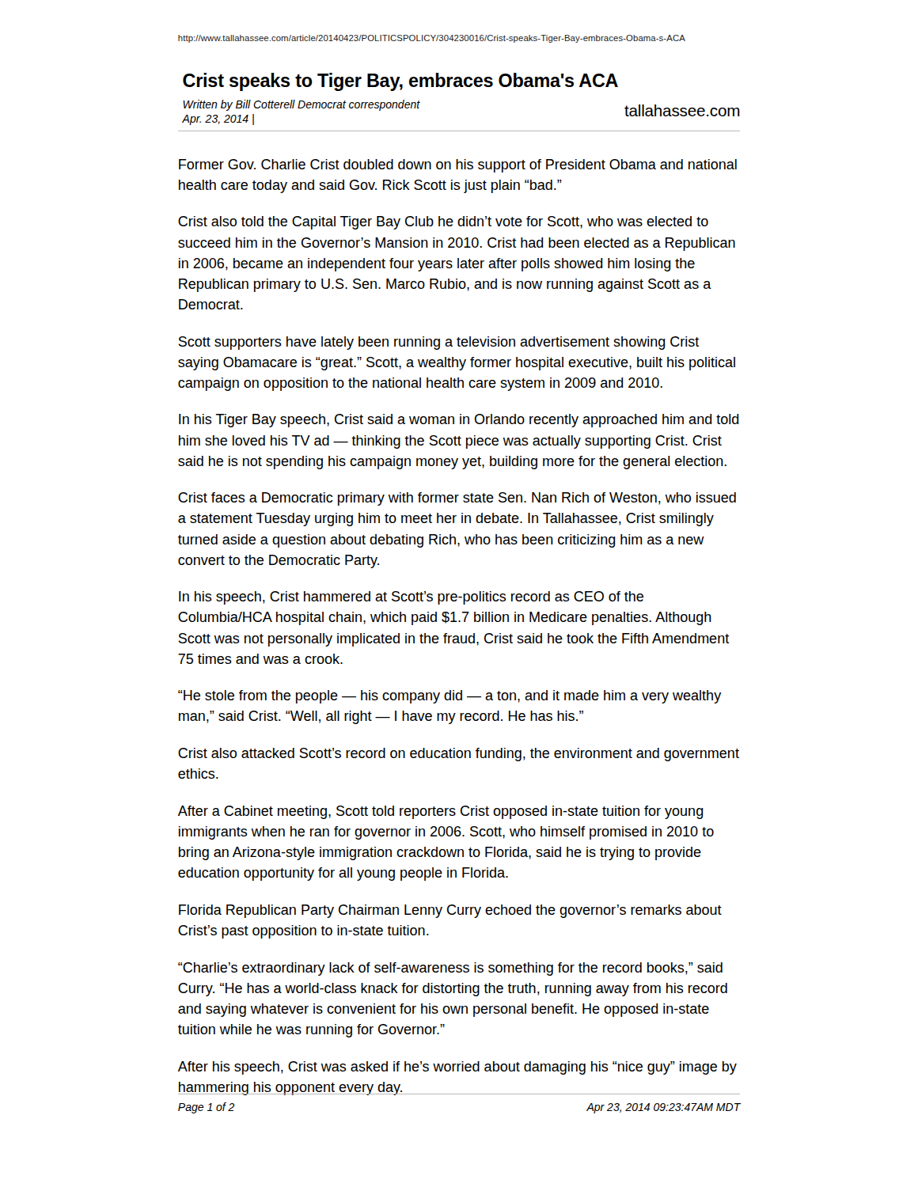http://www.tallahassee.com/article/20140423/POLITICSPOLICY/304230016/Crist-speaks-Tiger-Bay-embraces-Obama-s-ACA
Crist speaks to Tiger Bay, embraces Obama's ACA
Written by Bill Cotterell Democrat correspondent
Apr. 23, 2014 |
tallahassee.com
Former Gov. Charlie Crist doubled down on his support of President Obama and national health care today and said Gov. Rick Scott is just plain “bad.”
Crist also told the Capital Tiger Bay Club he didn’t vote for Scott, who was elected to succeed him in the Governor’s Mansion in 2010. Crist had been elected as a Republican in 2006, became an independent four years later after polls showed him losing the Republican primary to U.S. Sen. Marco Rubio, and is now running against Scott as a Democrat.
Scott supporters have lately been running a television advertisement showing Crist saying Obamacare is “great.” Scott, a wealthy former hospital executive, built his political campaign on opposition to the national health care system in 2009 and 2010.
In his Tiger Bay speech, Crist said a woman in Orlando recently approached him and told him she loved his TV ad — thinking the Scott piece was actually supporting Crist. Crist said he is not spending his campaign money yet, building more for the general election.
Crist faces a Democratic primary with former state Sen. Nan Rich of Weston, who issued a statement Tuesday urging him to meet her in debate. In Tallahassee, Crist smilingly turned aside a question about debating Rich, who has been criticizing him as a new convert to the Democratic Party.
In his speech, Crist hammered at Scott’s pre-politics record as CEO of the Columbia/HCA hospital chain, which paid $1.7 billion in Medicare penalties. Although Scott was not personally implicated in the fraud, Crist said he took the Fifth Amendment 75 times and was a crook.
“He stole from the people — his company did — a ton, and it made him a very wealthy man,” said Crist. “Well, all right — I have my record. He has his.”
Crist also attacked Scott’s record on education funding, the environment and government ethics.
After a Cabinet meeting, Scott told reporters Crist opposed in-state tuition for young immigrants when he ran for governor in 2006. Scott, who himself promised in 2010 to bring an Arizona-style immigration crackdown to Florida, said he is trying to provide education opportunity for all young people in Florida.
Florida Republican Party Chairman Lenny Curry echoed the governor’s remarks about Crist’s past opposition to in-state tuition.
“Charlie’s extraordinary lack of self-awareness is something for the record books,” said Curry. “He has a world-class knack for distorting the truth, running away from his record and saying whatever is convenient for his own personal benefit. He opposed in-state tuition while he was running for Governor.”
After his speech, Crist was asked if he’s worried about damaging his “nice guy” image by hammering his opponent every day.
Page 1 of 2 Apr 23, 2014 09:23:47AM MDT